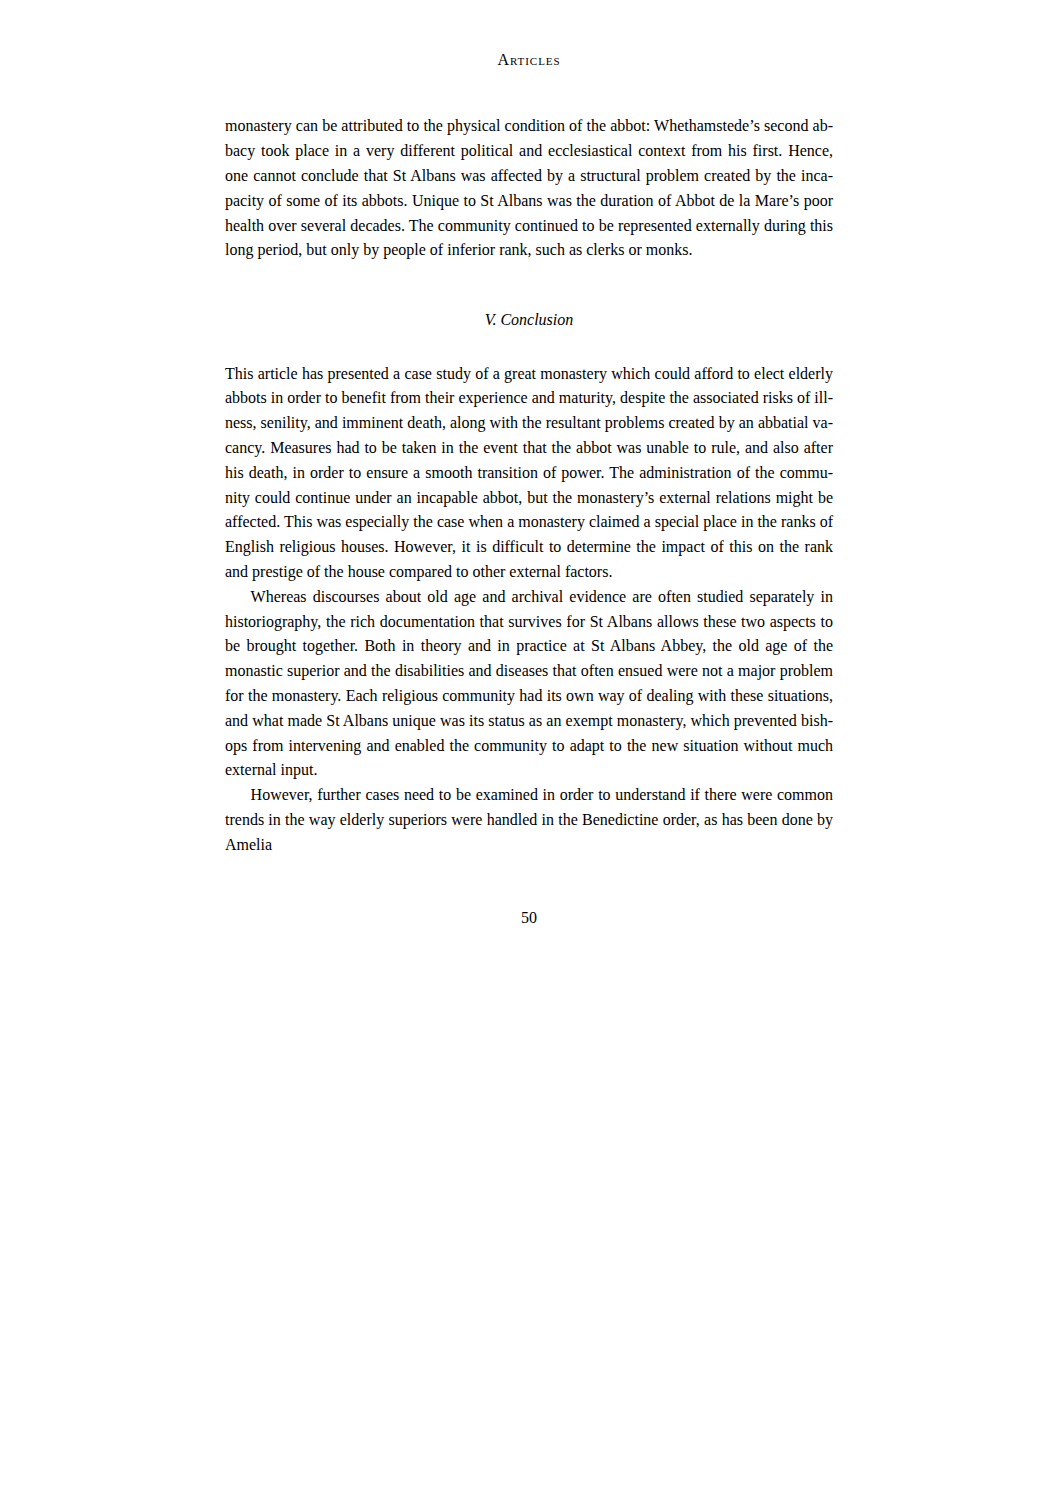Articles
monastery can be attributed to the physical condition of the abbot: Whethamstede’s second abbacy took place in a very different political and ecclesiastical context from his first. Hence, one cannot conclude that St Albans was affected by a structural problem created by the incapacity of some of its abbots. Unique to St Albans was the duration of Abbot de la Mare’s poor health over several decades. The community continued to be represented externally during this long period, but only by people of inferior rank, such as clerks or monks.
V. Conclusion
This article has presented a case study of a great monastery which could afford to elect elderly abbots in order to benefit from their experience and maturity, despite the associated risks of illness, senility, and imminent death, along with the resultant problems created by an abbatial vacancy. Measures had to be taken in the event that the abbot was unable to rule, and also after his death, in order to ensure a smooth transition of power. The administration of the community could continue under an incapable abbot, but the monastery’s external relations might be affected. This was especially the case when a monastery claimed a special place in the ranks of English religious houses. However, it is difficult to determine the impact of this on the rank and prestige of the house compared to other external factors.
Whereas discourses about old age and archival evidence are often studied separately in historiography, the rich documentation that survives for St Albans allows these two aspects to be brought together. Both in theory and in practice at St Albans Abbey, the old age of the monastic superior and the disabilities and diseases that often ensued were not a major problem for the monastery. Each religious community had its own way of dealing with these situations, and what made St Albans unique was its status as an exempt monastery, which prevented bishops from intervening and enabled the community to adapt to the new situation without much external input.
However, further cases need to be examined in order to understand if there were common trends in the way elderly superiors were handled in the Benedictine order, as has been done by Amelia
50